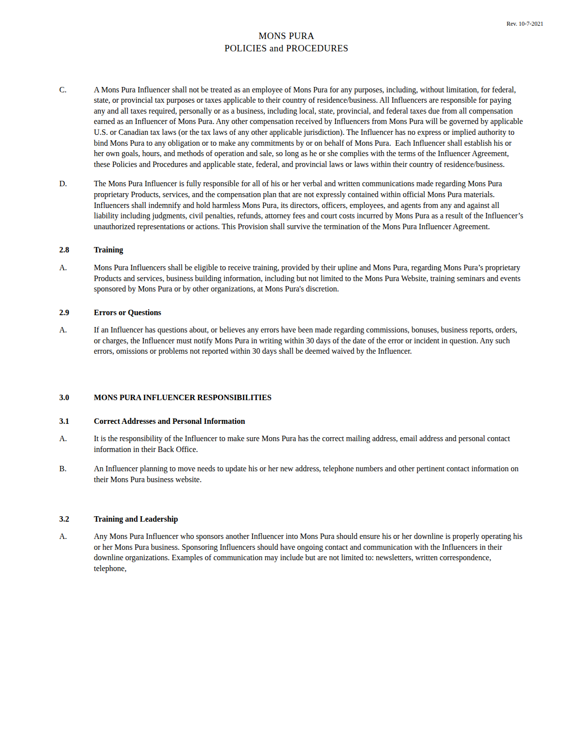Rev. 10-7-2021
MONS PURA
POLICIES and PROCEDURES
C.
A Mons Pura Influencer shall not be treated as an employee of Mons Pura for any purposes, including, without limitation, for federal, state, or provincial tax purposes or taxes applicable to their country of residence/business. All Influencers are responsible for paying any and all taxes required, personally or as a business, including local, state, provincial, and federal taxes due from all compensation earned as an Influencer of Mons Pura. Any other compensation received by Influencers from Mons Pura will be governed by applicable U.S. or Canadian tax laws (or the tax laws of any other applicable jurisdiction). The Influencer has no express or implied authority to bind Mons Pura to any obligation or to make any commitments by or on behalf of Mons Pura. Each Influencer shall establish his or her own goals, hours, and methods of operation and sale, so long as he or she complies with the terms of the Influencer Agreement, these Policies and Procedures and applicable state, federal, and provincial laws or laws within their country of residence/business.
D.
The Mons Pura Influencer is fully responsible for all of his or her verbal and written communications made regarding Mons Pura proprietary Products, services, and the compensation plan that are not expressly contained within official Mons Pura materials. Influencers shall indemnify and hold harmless Mons Pura, its directors, officers, employees, and agents from any and against all liability including judgments, civil penalties, refunds, attorney fees and court costs incurred by Mons Pura as a result of the Influencer’s unauthorized representations or actions. This Provision shall survive the termination of the Mons Pura Influencer Agreement.
2.8
Training
A.
Mons Pura Influencers shall be eligible to receive training, provided by their upline and Mons Pura, regarding Mons Pura’s proprietary Products and services, business building information, including but not limited to the Mons Pura Website, training seminars and events sponsored by Mons Pura or by other organizations, at Mons Pura's discretion.
2.9
Errors or Questions
A.
If an Influencer has questions about, or believes any errors have been made regarding commissions, bonuses, business reports, orders, or charges, the Influencer must notify Mons Pura in writing within 30 days of the date of the error or incident in question. Any such errors, omissions or problems not reported within 30 days shall be deemed waived by the Influencer.
3.0
MONS PURA INFLUENCER RESPONSIBILITIES
3.1
Correct Addresses and Personal Information
A.
It is the responsibility of the Influencer to make sure Mons Pura has the correct mailing address, email address and personal contact information in their Back Office.
B.
An Influencer planning to move needs to update his or her new address, telephone numbers and other pertinent contact information on their Mons Pura business website.
3.2
Training and Leadership
A.
Any Mons Pura Influencer who sponsors another Influencer into Mons Pura should ensure his or her downline is properly operating his or her Mons Pura business. Sponsoring Influencers should have ongoing contact and communication with the Influencers in their downline organizations. Examples of communication may include but are not limited to: newsletters, written correspondence, telephone,